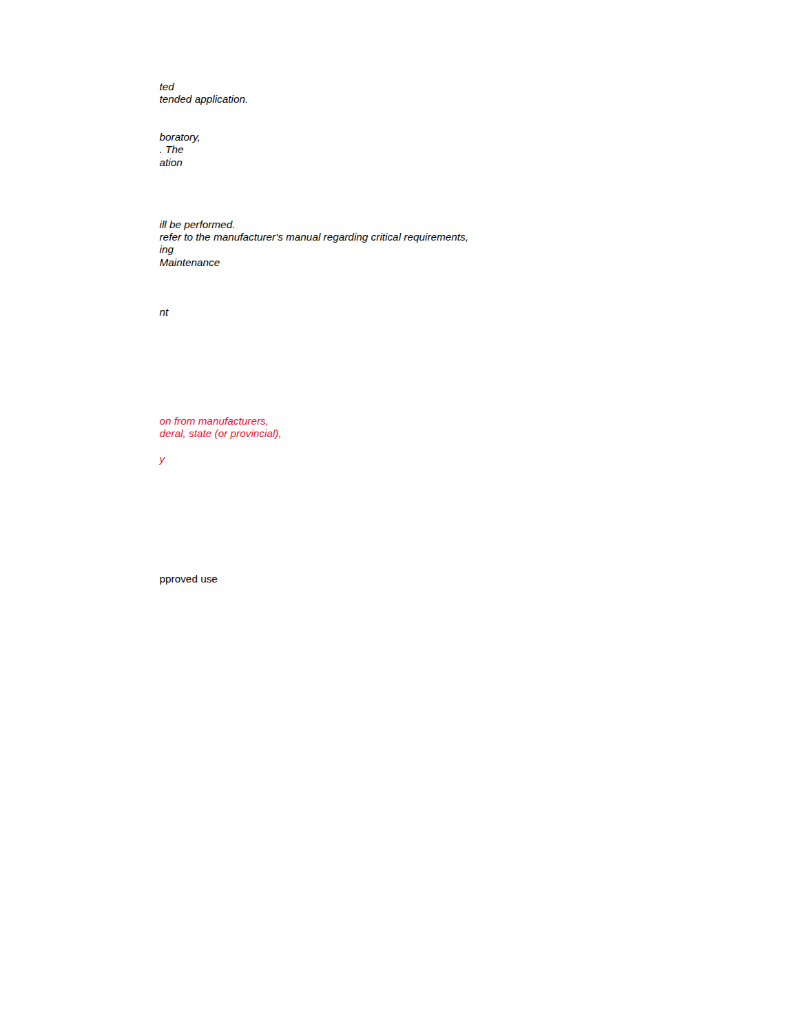ted
tended application.
boratory,
. The
ation
ill be performed.
refer to the manufacturer's manual regarding critical requirements,
ing
Maintenance
nt
on from manufacturers,
deral, state (or provincial),
y
pproved use